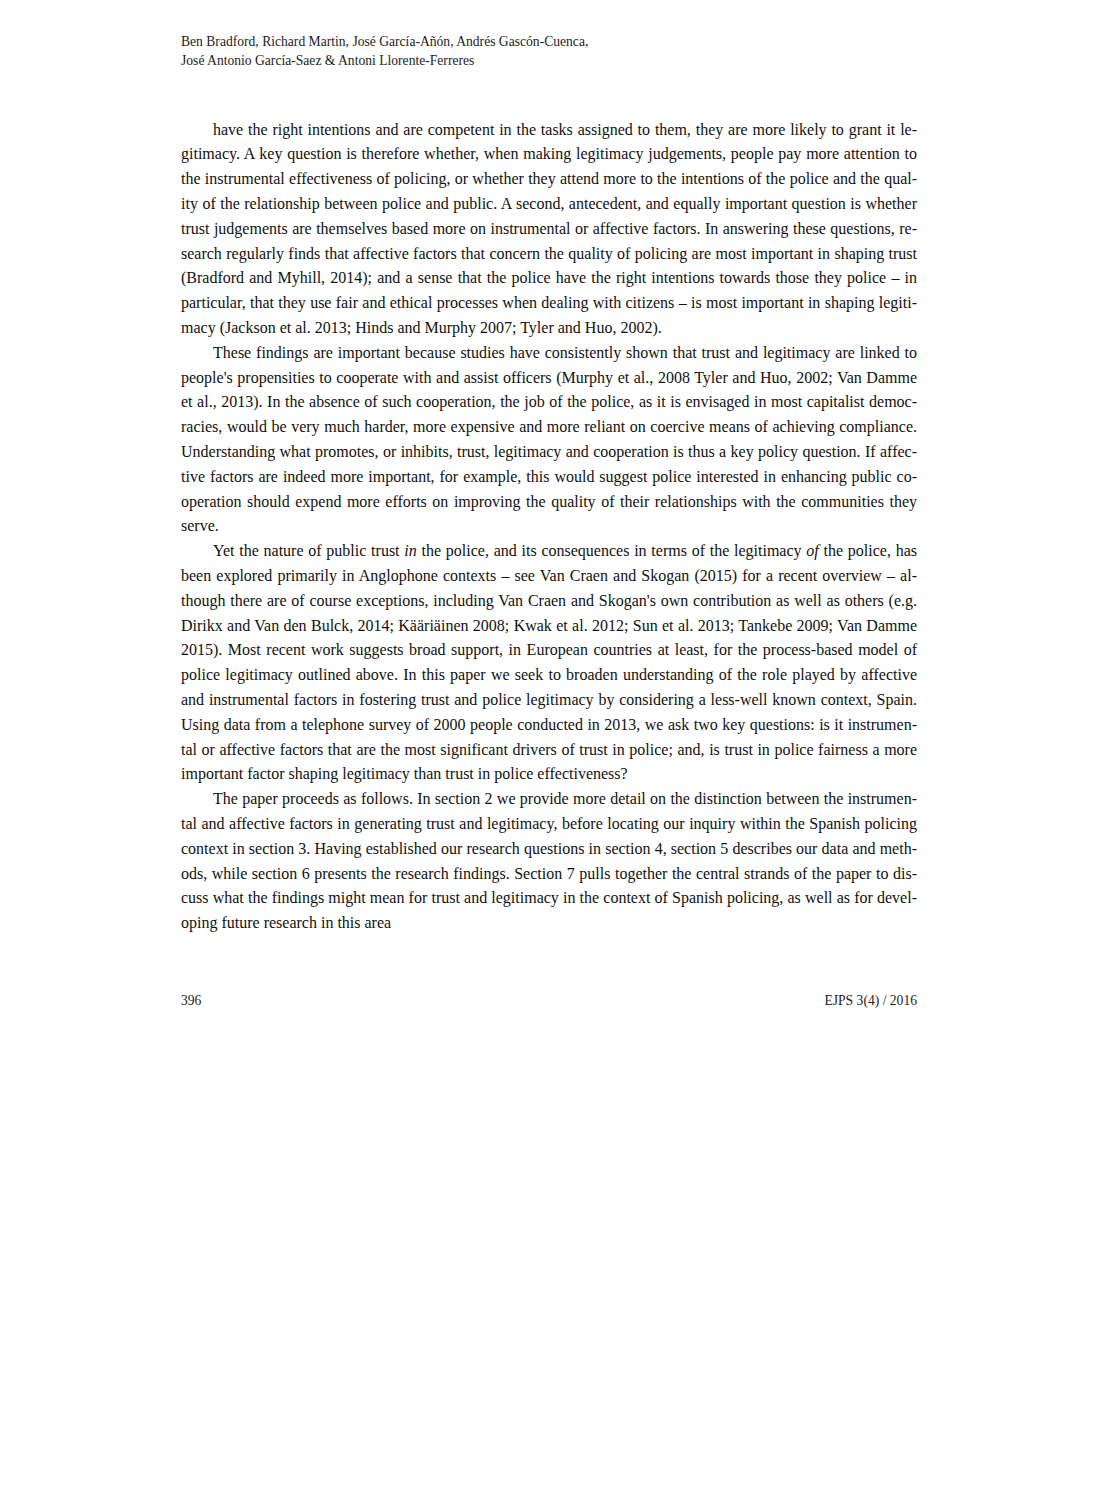Ben Bradford, Richard Martin, José García-Añón, Andrés Gascón-Cuenca,
José Antonio García-Saez & Antoni Llorente-Ferreres
have the right intentions and are competent in the tasks assigned to them, they are more likely to grant it legitimacy. A key question is therefore whether, when making legitimacy judgements, people pay more attention to the instrumental effectiveness of policing, or whether they attend more to the intentions of the police and the quality of the relationship between police and public. A second, antecedent, and equally important question is whether trust judgements are themselves based more on instrumental or affective factors. In answering these questions, research regularly finds that affective factors that concern the quality of policing are most important in shaping trust (Bradford and Myhill, 2014); and a sense that the police have the right intentions towards those they police – in particular, that they use fair and ethical processes when dealing with citizens – is most important in shaping legitimacy (Jackson et al. 2013; Hinds and Murphy 2007; Tyler and Huo, 2002).
These findings are important because studies have consistently shown that trust and legitimacy are linked to people's propensities to cooperate with and assist officers (Murphy et al., 2008 Tyler and Huo, 2002; Van Damme et al., 2013). In the absence of such cooperation, the job of the police, as it is envisaged in most capitalist democracies, would be very much harder, more expensive and more reliant on coercive means of achieving compliance. Understanding what promotes, or inhibits, trust, legitimacy and cooperation is thus a key policy question. If affective factors are indeed more important, for example, this would suggest police interested in enhancing public cooperation should expend more efforts on improving the quality of their relationships with the communities they serve.
Yet the nature of public trust in the police, and its consequences in terms of the legitimacy of the police, has been explored primarily in Anglophone contexts – see Van Craen and Skogan (2015) for a recent overview – although there are of course exceptions, including Van Craen and Skogan's own contribution as well as others (e.g. Dirikx and Van den Bulck, 2014; Kääriäinen 2008; Kwak et al. 2012; Sun et al. 2013; Tankebe 2009; Van Damme 2015). Most recent work suggests broad support, in European countries at least, for the process-based model of police legitimacy outlined above. In this paper we seek to broaden understanding of the role played by affective and instrumental factors in fostering trust and police legitimacy by considering a less-well known context, Spain. Using data from a telephone survey of 2000 people conducted in 2013, we ask two key questions: is it instrumental or affective factors that are the most significant drivers of trust in police; and, is trust in police fairness a more important factor shaping legitimacy than trust in police effectiveness?
The paper proceeds as follows. In section 2 we provide more detail on the distinction between the instrumental and affective factors in generating trust and legitimacy, before locating our inquiry within the Spanish policing context in section 3. Having established our research questions in section 4, section 5 describes our data and methods, while section 6 presents the research findings. Section 7 pulls together the central strands of the paper to discuss what the findings might mean for trust and legitimacy in the context of Spanish policing, as well as for developing future research in this area
396 EJPS 3(4) / 2016